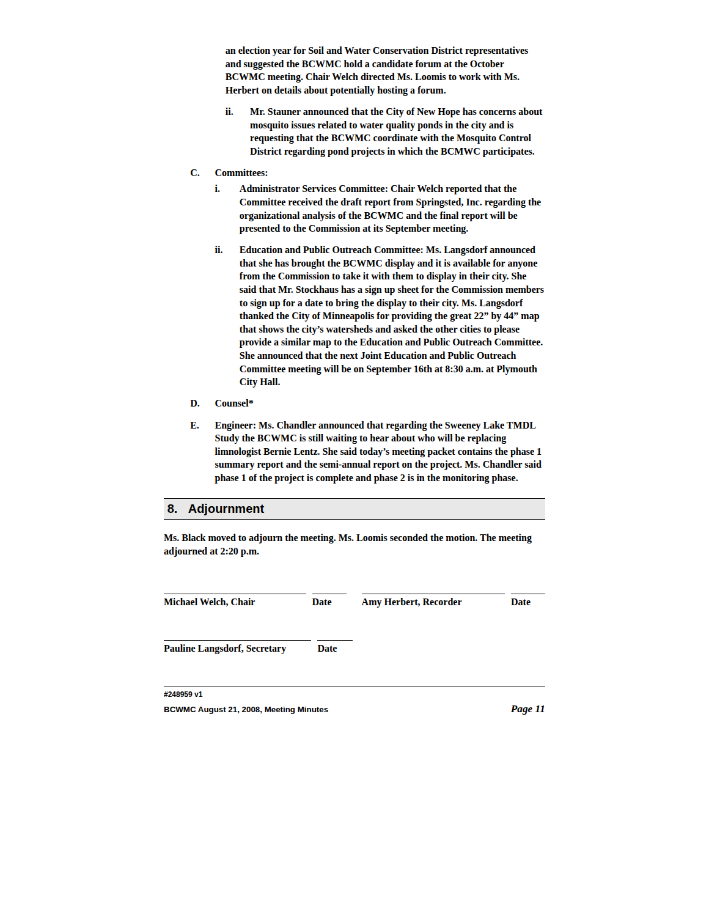an election year for Soil and Water Conservation District representatives and suggested the BCWMC hold a candidate forum at the October BCWMC meeting. Chair Welch directed Ms. Loomis to work with Ms. Herbert on details about potentially hosting a forum.
ii.
Mr. Stauner announced that the City of New Hope has concerns about mosquito issues related to water quality ponds in the city and is requesting that the BCWMC coordinate with the Mosquito Control District regarding pond projects in which the BCMWC participates.
C.
Committees:
i.
Administrator Services Committee: Chair Welch reported that the Committee received the draft report from Springsted, Inc. regarding the organizational analysis of the BCWMC and the final report will be presented to the Commission at its September meeting.
ii.
Education and Public Outreach Committee: Ms. Langsdorf announced that she has brought the BCWMC display and it is available for anyone from the Commission to take it with them to display in their city. She said that Mr. Stockhaus has a sign up sheet for the Commission members to sign up for a date to bring the display to their city. Ms. Langsdorf thanked the City of Minneapolis for providing the great 22” by 44” map that shows the city’s watersheds and asked the other cities to please provide a similar map to the Education and Public Outreach Committee. She announced that the next Joint Education and Public Outreach Committee meeting will be on September 16th at 8:30 a.m. at Plymouth City Hall.
D.
Counsel*
E.
Engineer: Ms. Chandler announced that regarding the Sweeney Lake TMDL Study the BCWMC is still waiting to hear about who will be replacing limnologist Bernie Lentz. She said today’s meeting packet contains the phase 1 summary report and the semi-annual report on the project. Ms. Chandler said phase 1 of the project is complete and phase 2 is in the monitoring phase.
8. Adjournment
Ms. Black moved to adjourn the meeting. Ms. Loomis seconded the motion. The meeting adjourned at 2:20 p.m.
| Michael Welch, Chair | | Date | | Amy Herbert, Recorder | | Date |
| Pauline Langsdorf, Secretary | | Date | |
#248959 v1
BCWMC August 21, 2008, Meeting Minutes Page 11